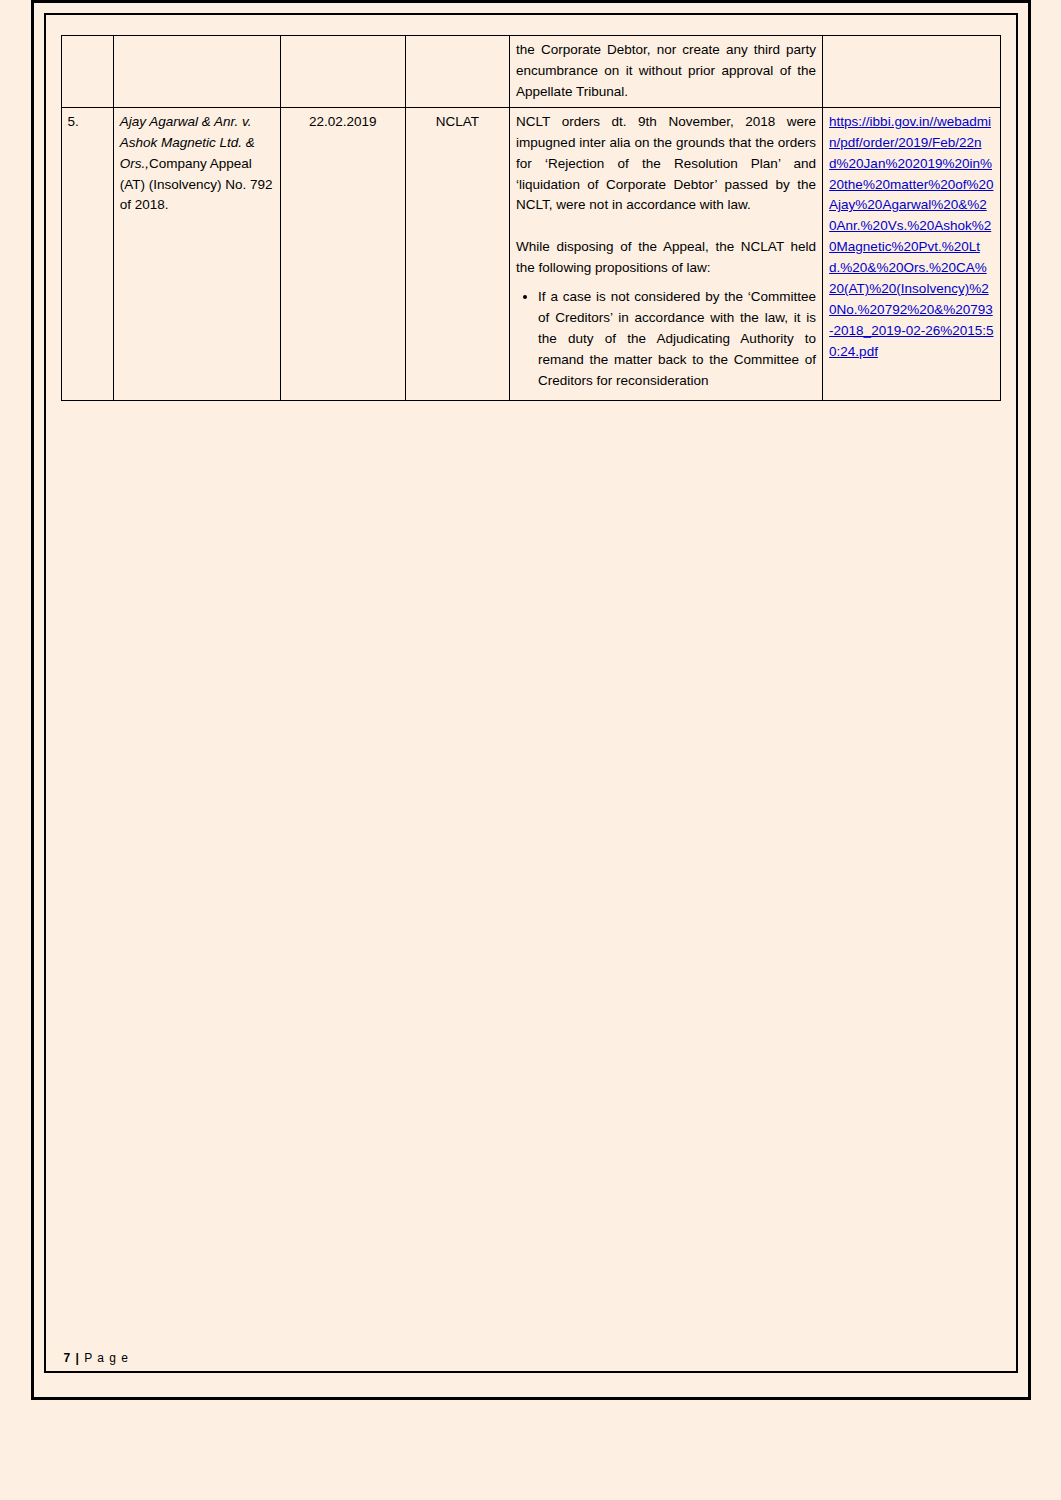| | | | | the Corporate Debtor, nor create any third party encumbrance on it without prior approval of the Appellate Tribunal. | |
| 5. | Ajay Agarwal & Anr. v. Ashok Magnetic Ltd. & Ors., Company Appeal (AT) (Insolvency) No. 792 of 2018. | 22.02.2019 | NCLAT | NCLT orders dt. 9th November, 2018 were impugned inter alia on the grounds that the orders for ‘Rejection of the Resolution Plan’ and ‘liquidation of Corporate Debtor’ passed by the NCLT, were not in accordance with law. While disposing of the Appeal, the NCLAT held the following propositions of law: If a case is not considered by the ‘Committee of Creditors’ in accordance with the law, it is the duty of the Adjudicating Authority to remand the matter back to the Committee of Creditors for reconsideration | https://ibbi.gov.in//webadmin/pdf/order/2019/Feb/22nd%20Jan%202019%20in%20the%20matter%20of%20Ajay%20Agarwal%20&%20Anr.%20Vs.%20Ashok%20Magnetic%20Pvt.%20Ltd.%20&%20Ors.%20CA%20(AT)%20(Insolvency)%20No.%20792%20&%20793-2018_2019-02-26%2015:50:24.pdf |
7 | P a g e